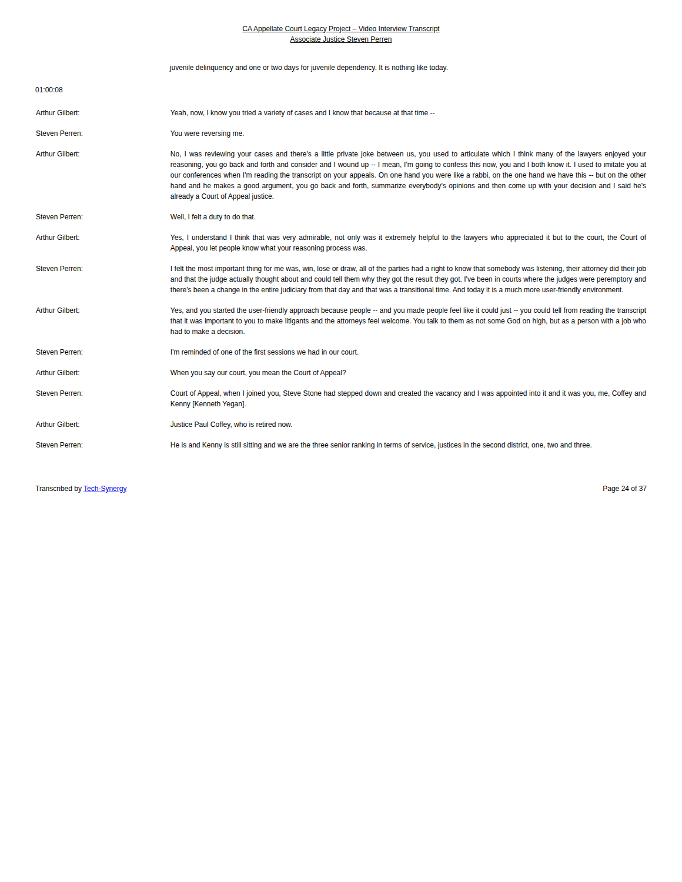CA Appellate Court Legacy Project – Video Interview Transcript
Associate Justice Steven Perren
juvenile delinquency and one or two days for juvenile dependency. It is nothing like today.
01:00:08
| Arthur Gilbert: | Yeah, now, I know you tried a variety of cases and I know that because at that time -- |
| Steven Perren: | You were reversing me. |
| Arthur Gilbert: | No, I was reviewing your cases and there's a little private joke between us, you used to articulate which I think many of the lawyers enjoyed your reasoning, you go back and forth and consider and I wound up -- I mean, I'm going to confess this now, you and I both know it. I used to imitate you at our conferences when I'm reading the transcript on your appeals. On one hand you were like a rabbi, on the one hand we have this -- but on the other hand and he makes a good argument, you go back and forth, summarize everybody's opinions and then come up with your decision and I said he's already a Court of Appeal justice. |
| Steven Perren: | Well, I felt a duty to do that. |
| Arthur Gilbert: | Yes, I understand I think that was very admirable, not only was it extremely helpful to the lawyers who appreciated it but to the court, the Court of Appeal, you let people know what your reasoning process was. |
| Steven Perren: | I felt the most important thing for me was, win, lose or draw, all of the parties had a right to know that somebody was listening, their attorney did their job and that the judge actually thought about and could tell them why they got the result they got. I've been in courts where the judges were peremptory and there's been a change in the entire judiciary from that day and that was a transitional time. And today it is a much more user-friendly environment. |
| Arthur Gilbert: | Yes, and you started the user-friendly approach because people -- and you made people feel like it could just -- you could tell from reading the transcript that it was important to you to make litigants and the attorneys feel welcome. You talk to them as not some God on high, but as a person with a job who had to make a decision. |
| Steven Perren: | I'm reminded of one of the first sessions we had in our court. |
| Arthur Gilbert: | When you say our court, you mean the Court of Appeal? |
| Steven Perren: | Court of Appeal, when I joined you, Steve Stone had stepped down and created the vacancy and I was appointed into it and it was you, me, Coffey and Kenny [Kenneth Yegan]. |
| Arthur Gilbert: | Justice Paul Coffey, who is retired now. |
| Steven Perren: | He is and Kenny is still sitting and we are the three senior ranking in terms of service, justices in the second district, one, two and three. |
Transcribed by Tech-Synergy Page 24 of 37